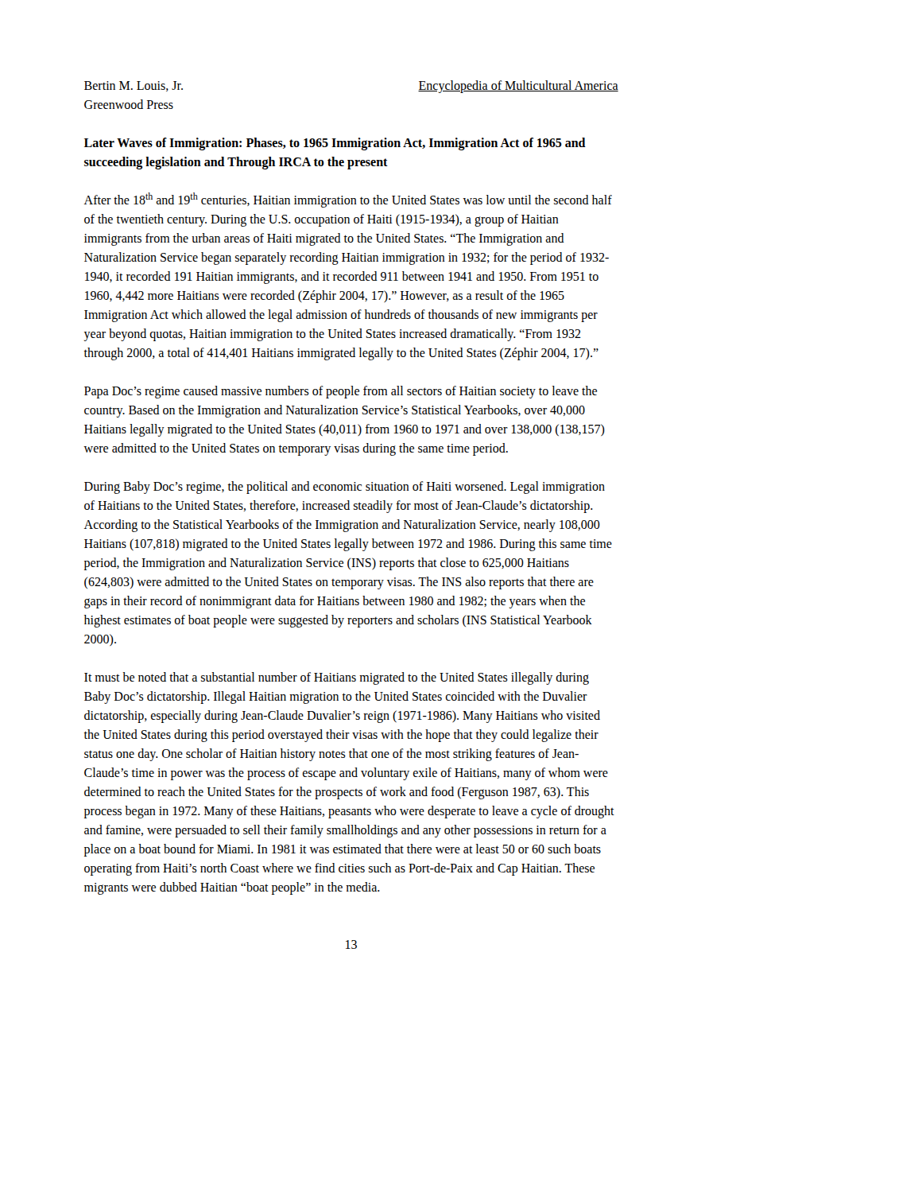Bertin M. Louis, Jr.
Greenwood Press
Encyclopedia of Multicultural America
Later Waves of Immigration: Phases, to 1965 Immigration Act, Immigration Act of 1965 and succeeding legislation and Through IRCA to the present
After the 18th and 19th centuries, Haitian immigration to the United States was low until the second half of the twentieth century. During the U.S. occupation of Haiti (1915-1934), a group of Haitian immigrants from the urban areas of Haiti migrated to the United States. “The Immigration and Naturalization Service began separately recording Haitian immigration in 1932; for the period of 1932-1940, it recorded 191 Haitian immigrants, and it recorded 911 between 1941 and 1950. From 1951 to 1960, 4,442 more Haitians were recorded (Zéphir 2004, 17).” However, as a result of the 1965 Immigration Act which allowed the legal admission of hundreds of thousands of new immigrants per year beyond quotas, Haitian immigration to the United States increased dramatically. “From 1932 through 2000, a total of 414,401 Haitians immigrated legally to the United States (Zéphir 2004, 17).”
Papa Doc’s regime caused massive numbers of people from all sectors of Haitian society to leave the country. Based on the Immigration and Naturalization Service’s Statistical Yearbooks, over 40,000 Haitians legally migrated to the United States (40,011) from 1960 to 1971 and over 138,000 (138,157) were admitted to the United States on temporary visas during the same time period.
During Baby Doc’s regime, the political and economic situation of Haiti worsened. Legal immigration of Haitians to the United States, therefore, increased steadily for most of Jean-Claude’s dictatorship. According to the Statistical Yearbooks of the Immigration and Naturalization Service, nearly 108,000 Haitians (107,818) migrated to the United States legally between 1972 and 1986. During this same time period, the Immigration and Naturalization Service (INS) reports that close to 625,000 Haitians (624,803) were admitted to the United States on temporary visas. The INS also reports that there are gaps in their record of nonimmigrant data for Haitians between 1980 and 1982; the years when the highest estimates of boat people were suggested by reporters and scholars (INS Statistical Yearbook 2000).
It must be noted that a substantial number of Haitians migrated to the United States illegally during Baby Doc’s dictatorship. Illegal Haitian migration to the United States coincided with the Duvalier dictatorship, especially during Jean-Claude Duvalier’s reign (1971-1986). Many Haitians who visited the United States during this period overstayed their visas with the hope that they could legalize their status one day. One scholar of Haitian history notes that one of the most striking features of Jean-Claude’s time in power was the process of escape and voluntary exile of Haitians, many of whom were determined to reach the United States for the prospects of work and food (Ferguson 1987, 63). This process began in 1972. Many of these Haitians, peasants who were desperate to leave a cycle of drought and famine, were persuaded to sell their family smallholdings and any other possessions in return for a place on a boat bound for Miami. In 1981 it was estimated that there were at least 50 or 60 such boats operating from Haiti’s north Coast where we find cities such as Port-de-Paix and Cap Haitian. These migrants were dubbed Haitian “boat people” in the media.
13